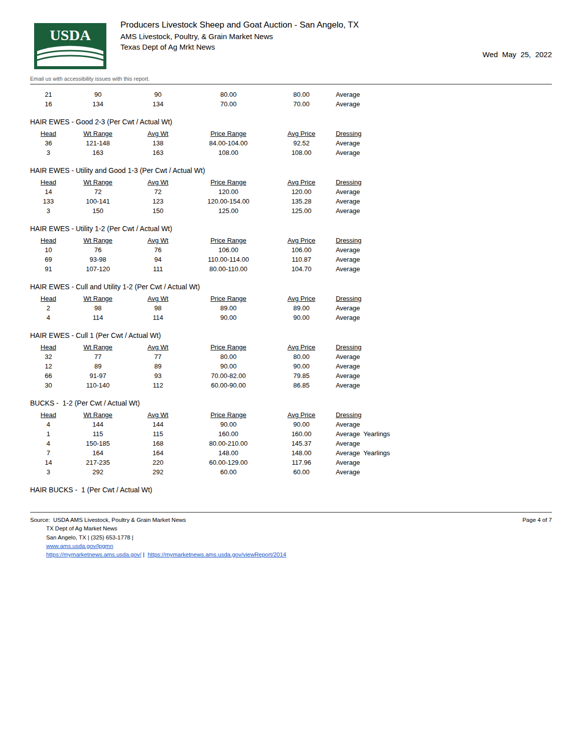USDA
Producers Livestock Sheep and Goat Auction - San Angelo, TX
AMS Livestock, Poultry, & Grain Market News
Texas Dept of Ag Mrkt News
Wed May 25, 2022
Email us with accessibility issues with this report.
| 21 | 90 | 90 | 80.00 | 80.00 | Average |
| 16 | 134 | 134 | 70.00 | 70.00 | Average |
HAIR EWES - Good 2-3 (Per Cwt / Actual Wt)
| Head | Wt Range | Avg Wt | Price Range | Avg Price | Dressing |
| --- | --- | --- | --- | --- | --- |
| 36 | 121-148 | 138 | 84.00-104.00 | 92.52 | Average |
| 3 | 163 | 163 | 108.00 | 108.00 | Average |
HAIR EWES - Utility and Good 1-3 (Per Cwt / Actual Wt)
| Head | Wt Range | Avg Wt | Price Range | Avg Price | Dressing |
| --- | --- | --- | --- | --- | --- |
| 14 | 72 | 72 | 120.00 | 120.00 | Average |
| 133 | 100-141 | 123 | 120.00-154.00 | 135.28 | Average |
| 3 | 150 | 150 | 125.00 | 125.00 | Average |
HAIR EWES - Utility 1-2 (Per Cwt / Actual Wt)
| Head | Wt Range | Avg Wt | Price Range | Avg Price | Dressing |
| --- | --- | --- | --- | --- | --- |
| 10 | 76 | 76 | 106.00 | 106.00 | Average |
| 69 | 93-98 | 94 | 110.00-114.00 | 110.87 | Average |
| 91 | 107-120 | 111 | 80.00-110.00 | 104.70 | Average |
HAIR EWES - Cull and Utility 1-2 (Per Cwt / Actual Wt)
| Head | Wt Range | Avg Wt | Price Range | Avg Price | Dressing |
| --- | --- | --- | --- | --- | --- |
| 2 | 98 | 98 | 89.00 | 89.00 | Average |
| 4 | 114 | 114 | 90.00 | 90.00 | Average |
HAIR EWES - Cull 1 (Per Cwt / Actual Wt)
| Head | Wt Range | Avg Wt | Price Range | Avg Price | Dressing |
| --- | --- | --- | --- | --- | --- |
| 32 | 77 | 77 | 80.00 | 80.00 | Average |
| 12 | 89 | 89 | 90.00 | 90.00 | Average |
| 66 | 91-97 | 93 | 70.00-82.00 | 79.85 | Average |
| 30 | 110-140 | 112 | 60.00-90.00 | 86.85 | Average |
BUCKS - 1-2 (Per Cwt / Actual Wt)
| Head | Wt Range | Avg Wt | Price Range | Avg Price | Dressing |
| --- | --- | --- | --- | --- | --- |
| 4 | 144 | 144 | 90.00 | 90.00 | Average |
| 1 | 115 | 115 | 160.00 | 160.00 | Average Yearlings |
| 4 | 150-185 | 168 | 80.00-210.00 | 145.37 | Average |
| 7 | 164 | 164 | 148.00 | 148.00 | Average Yearlings |
| 14 | 217-235 | 220 | 60.00-129.00 | 117.96 | Average |
| 3 | 292 | 292 | 60.00 | 60.00 | Average |
HAIR BUCKS - 1 (Per Cwt / Actual Wt)
Source: USDA AMS Livestock, Poultry & Grain Market News
TX Dept of Ag Market News
San Angelo, TX | (325) 653-1778 |
www.ams.usda.gov/lpgmn
https://mymarketnews.ams.usda.gov/ | https://mymarketnews.ams.usda.gov/viewReport/2014
Page 4 of 7